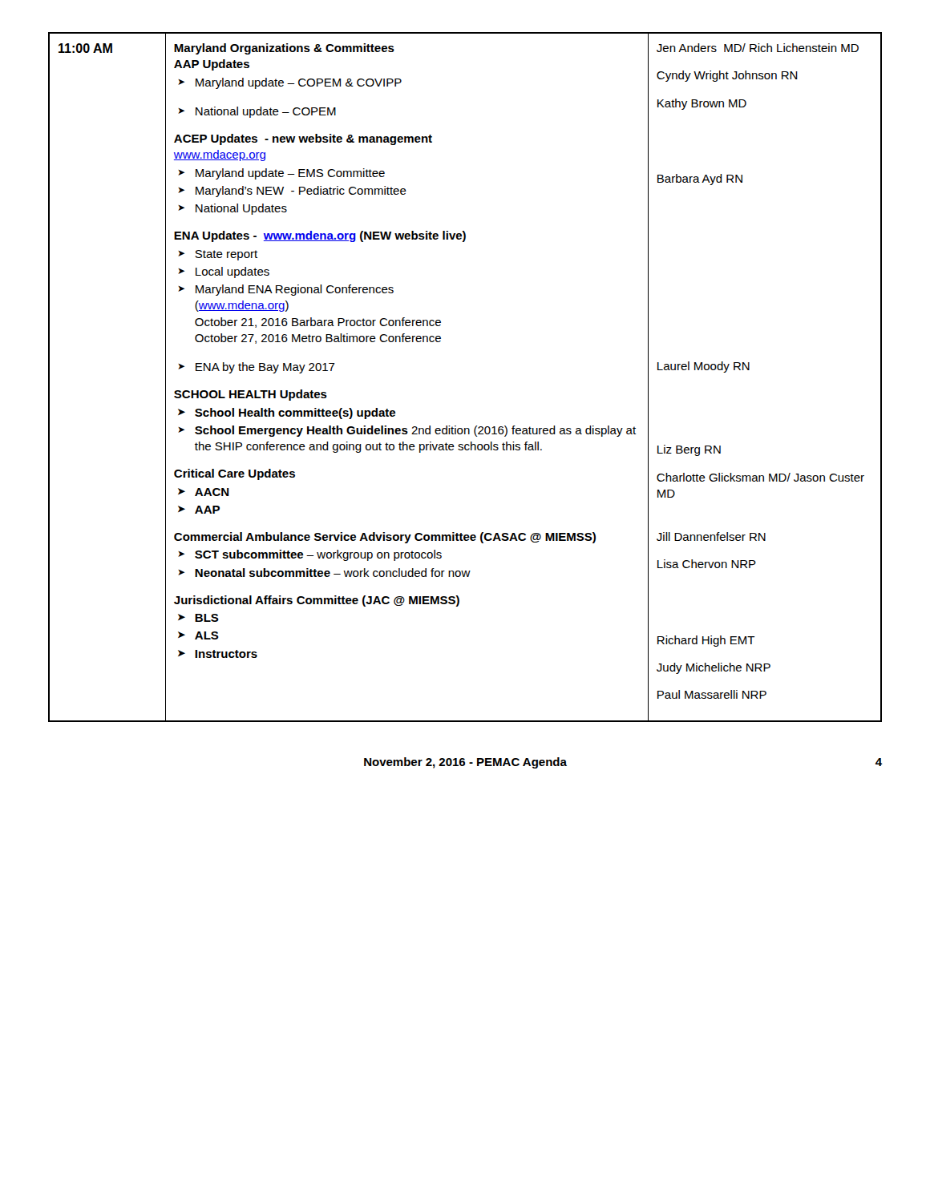| 11:00 AM | Maryland Organizations & Committees AAP Updates Maryland update – COPEM & COVIPP National update – COPEM ACEP Updates - new website & management www.mdacep.org Maryland update – EMS Committee Maryland’s NEW - Pediatric Committee National Updates ENA Updates - www.mdena.org (NEW website live) State report Local updates Maryland ENA Regional Conferences ( www.mdena.org ) October 21, 2016 Barbara Proctor Conference October 27, 2016 Metro Baltimore Conference ENA by the Bay May 2017 SCHOOL HEALTH Updates School Health committee(s) update School Emergency Health Guidelines 2nd edition (2016) featured as a display at the SHIP conference and going out to the private schools this fall. Critical Care Updates AACN AAP Commercial Ambulance Service Advisory Committee (CASAC @ MIEMSS) SCT subcommittee – workgroup on protocols Neonatal subcommittee – work concluded for now Jurisdictional Affairs Committee (JAC @ MIEMSS) BLS ALS Instructors | Jen Anders MD/ Rich Lichenstein MD Cyndy Wright Johnson RN Kathy Brown MD Barbara Ayd RN Laurel Moody RN Liz Berg RN Charlotte Glicksman MD/ Jason Custer MD Jill Dannenfelser RN Lisa Chervon NRP Richard High EMT Judy Micheliche NRP Paul Massarelli NRP |
November 2, 2016 - PEMAC Agenda 4